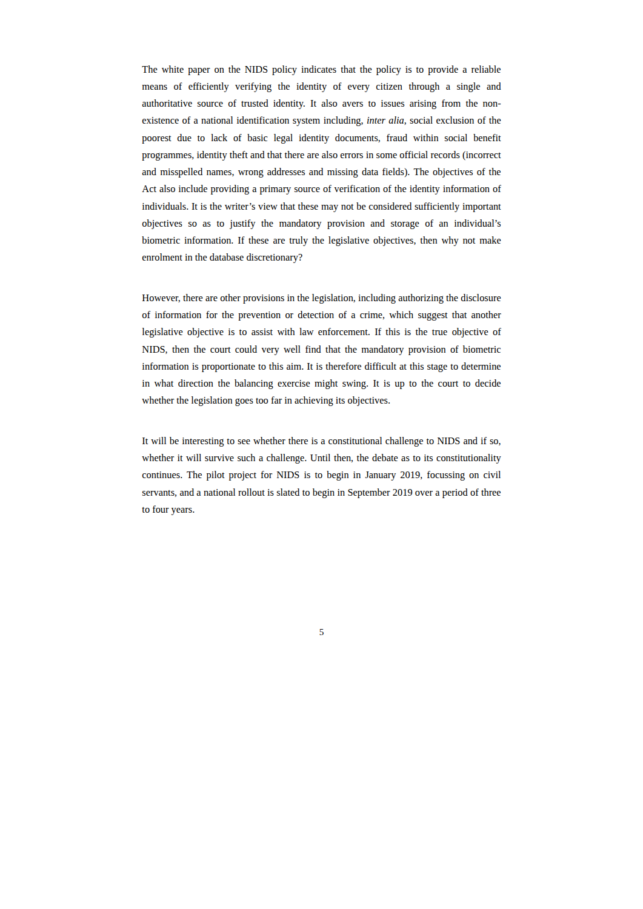The white paper on the NIDS policy indicates that the policy is to provide a reliable means of efficiently verifying the identity of every citizen through a single and authoritative source of trusted identity. It also avers to issues arising from the non-existence of a national identification system including, inter alia, social exclusion of the poorest due to lack of basic legal identity documents, fraud within social benefit programmes, identity theft and that there are also errors in some official records (incorrect and misspelled names, wrong addresses and missing data fields). The objectives of the Act also include providing a primary source of verification of the identity information of individuals. It is the writer’s view that these may not be considered sufficiently important objectives so as to justify the mandatory provision and storage of an individual’s biometric information. If these are truly the legislative objectives, then why not make enrolment in the database discretionary?
However, there are other provisions in the legislation, including authorizing the disclosure of information for the prevention or detection of a crime, which suggest that another legislative objective is to assist with law enforcement. If this is the true objective of NIDS, then the court could very well find that the mandatory provision of biometric information is proportionate to this aim. It is therefore difficult at this stage to determine in what direction the balancing exercise might swing. It is up to the court to decide whether the legislation goes too far in achieving its objectives.
It will be interesting to see whether there is a constitutional challenge to NIDS and if so, whether it will survive such a challenge. Until then, the debate as to its constitutionality continues. The pilot project for NIDS is to begin in January 2019, focussing on civil servants, and a national rollout is slated to begin in September 2019 over a period of three to four years.
5